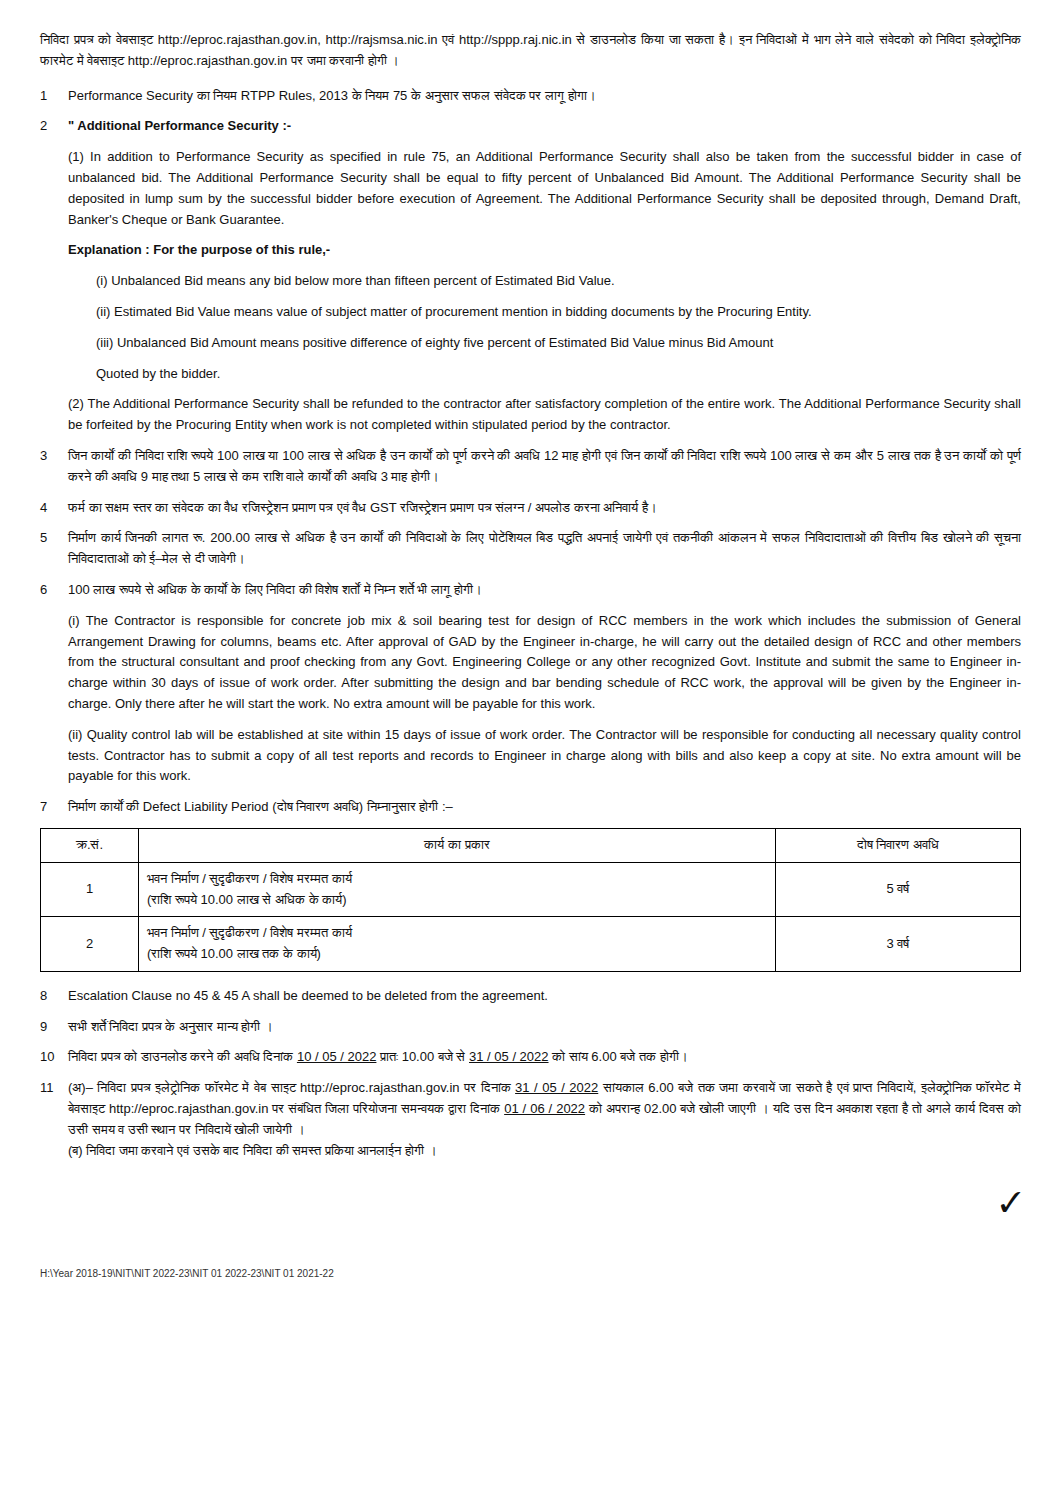निविदा प्रपत्र को वेबसाइट http://eproc.rajasthan.gov.in, http://rajsmsa.nic.in एवं http://sppp.raj.nic.in से डाउनलोड किया जा सकता है। इन निविदाओं में भाग लेने वाले संवेदको को निविदा इलेक्ट्रोनिक फारमेट में वेबसाइट http://eproc.rajasthan.gov.in पर जमा करवानी होगी ।
1
Performance Security का नियम RTPP Rules, 2013 के नियम 75 के अनुसार सफल संवेदक पर लागू होगा।
2
" Additional Performance Security :-
(1) In addition to Performance Security as specified in rule 75, an Additional Performance Security shall also be taken from the successful bidder in case of unbalanced bid. The Additional Performance Security shall be equal to fifty percent of Unbalanced Bid Amount. The Additional Performance Security shall be deposited in lump sum by the successful bidder before execution of Agreement. The Additional Performance Security shall be deposited through, Demand Draft, Banker's Cheque or Bank Guarantee.
Explanation : For the purpose of this rule,-
(i) Unbalanced Bid means any bid below more than fifteen percent of Estimated Bid Value.
(ii) Estimated Bid Value means value of subject matter of procurement mention in bidding documents by the Procuring Entity.
(iii) Unbalanced Bid Amount means positive difference of eighty five percent of Estimated Bid Value minus Bid Amount
Quoted by the bidder.
(2) The Additional Performance Security shall be refunded to the contractor after satisfactory completion of the entire work. The Additional Performance Security shall be forfeited by the Procuring Entity when work is not completed within stipulated period by the contractor.
3
जिन कार्यों की निविदा राशि रूपये 100 लाख या 100 लाख से अधिक है उन कार्यों को पूर्ण करने की अवधि 12 माह होगी एवं जिन कार्यों की निविदा राशि रूपये 100 लाख से कम और 5 लाख तक है उन कार्यों को पूर्ण करने की अवधि 9 माह तथा 5 लाख से कम राशि वाले कार्यों की अवधि 3 माह होगी।
4
फर्म का सक्षम स्तर का संवेदक का वैध रजिस्ट्रेशन प्रमाण पत्र एवं वैध GST रजिस्ट्रेशन प्रमाण पत्र संलग्न / अपलोड करना अनिवार्य है।
5
निर्माण कार्य जिनकी लागत रू. 200.00 लाख से अधिक है उन कार्यों की निविदाओं के लिए पोटेंशियल बिड पद्धति अपनाई जायेगी एवं तकनीकी आंकलन में सफल निविदादाताओं की वित्तीय बिड खोलने की सूचना निविदादाताओं को ई–मेल से दी जावेगी।
6
100 लाख रूपये से अधिक के कार्यों के लिए निविदा की विशेष शर्तों में निम्न शर्ते भी लागू होगी।
(i) The Contractor is responsible for concrete job mix & soil bearing test for design of RCC members in the work which includes the submission of General Arrangement Drawing for columns, beams etc. After approval of GAD by the Engineer in-charge, he will carry out the detailed design of RCC and other members from the structural consultant and proof checking from any Govt. Engineering College or any other recognized Govt. Institute and submit the same to Engineer in-charge within 30 days of issue of work order. After submitting the design and bar bending schedule of RCC work, the approval will be given by the Engineer in-charge. Only there after he will start the work. No extra amount will be payable for this work.
(ii) Quality control lab will be established at site within 15 days of issue of work order. The Contractor will be responsible for conducting all necessary quality control tests. Contractor has to submit a copy of all test reports and records to Engineer in charge along with bills and also keep a copy at site. No extra amount will be payable for this work.
7
निर्माण कार्यों की Defect Liability Period (दोष निवारण अवधि) निम्नानुसार होगी :–
| क्र.सं. | कार्य का प्रकार | दोष निवारण अवधि |
| --- | --- | --- |
| 1 | भवन निर्माण / सुदृढीकरण / विशेष मरम्मत कार्य (राशि रूपये 10.00 लाख से अधिक के कार्य) | 5 वर्ष |
| 2 | भवन निर्माण / सुदृढीकरण / विशेष मरम्मत कार्य (राशि रूपये 10.00 लाख तक के कार्य) | 3 वर्ष |
8
Escalation Clause no 45 & 45 A shall be deemed to be deleted from the agreement.
9
सभी शर्तें निविदा प्रपत्र के अनुसार मान्य होगी ।
10
निविदा प्रपत्र को डाउनलोड करने की अवधि दिनांक 10 / 05 / 2022 प्रातः 10.00 बजे से 31 / 05 / 2022 को सांय 6.00 बजे तक होगी।
11
(अ)– निविदा प्रपत्र इलेट्रोनिक फॉरमेट में वेब साइट http://eproc.rajasthan.gov.in पर दिनांक 31 / 05 / 2022 सांयकाल 6.00 बजे तक जमा करवायें जा सकते है एवं प्राप्त निविदायें, इलेक्ट्रोनिक फॉरमेट में बेवसाइट http://eproc.rajasthan.gov.in पर संबंधित जिला परियोजना समन्वयक द्वारा दिनांक 01 / 06 / 2022 को अपरान्ह 02.00 बजे खोली जाएगी । यदि उस दिन अवकाश रहता है तो अगले कार्य दिवस को उसी समय व उसी स्थान पर निविदायें खोली जायेगी ।
(ब) निविदा जमा करवाने एवं उसके बाद निविदा की समस्त प्रकिया आनलाईन होगी ।
✓
H:\Year 2018-19\NIT\NIT 2022-23\NIT 01 2022-23\NIT 01 2021-22